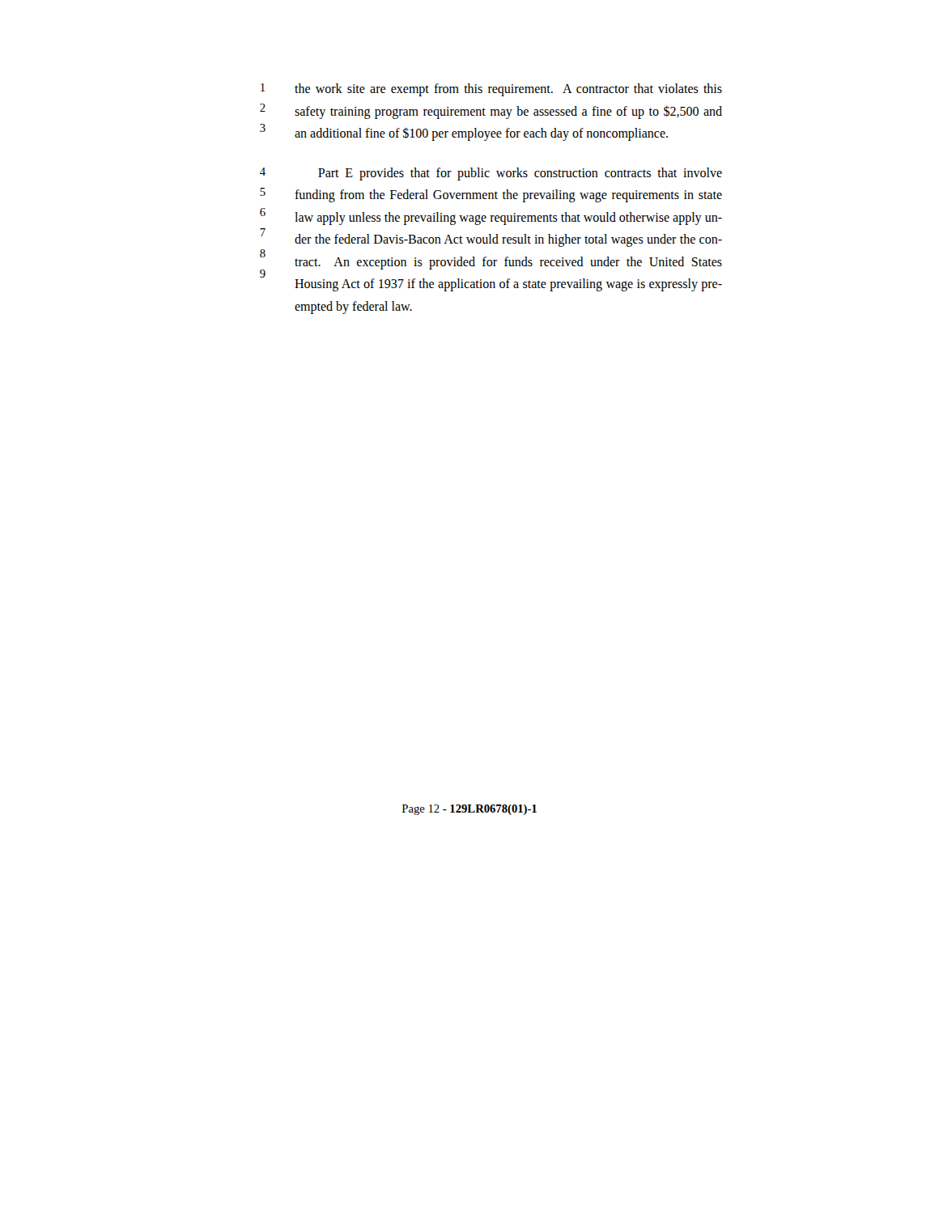1
2
3
the work site are exempt from this requirement. A contractor that violates this safety training program requirement may be assessed a fine of up to $2,500 and an additional fine of $100 per employee for each day of noncompliance.
4
5
6
7
8
9
Part E provides that for public works construction contracts that involve funding from the Federal Government the prevailing wage requirements in state law apply unless the prevailing wage requirements that would otherwise apply under the federal Davis-Bacon Act would result in higher total wages under the contract. An exception is provided for funds received under the United States Housing Act of 1937 if the application of a state prevailing wage is expressly preempted by federal law.
Page 12 - 129LR0678(01)-1